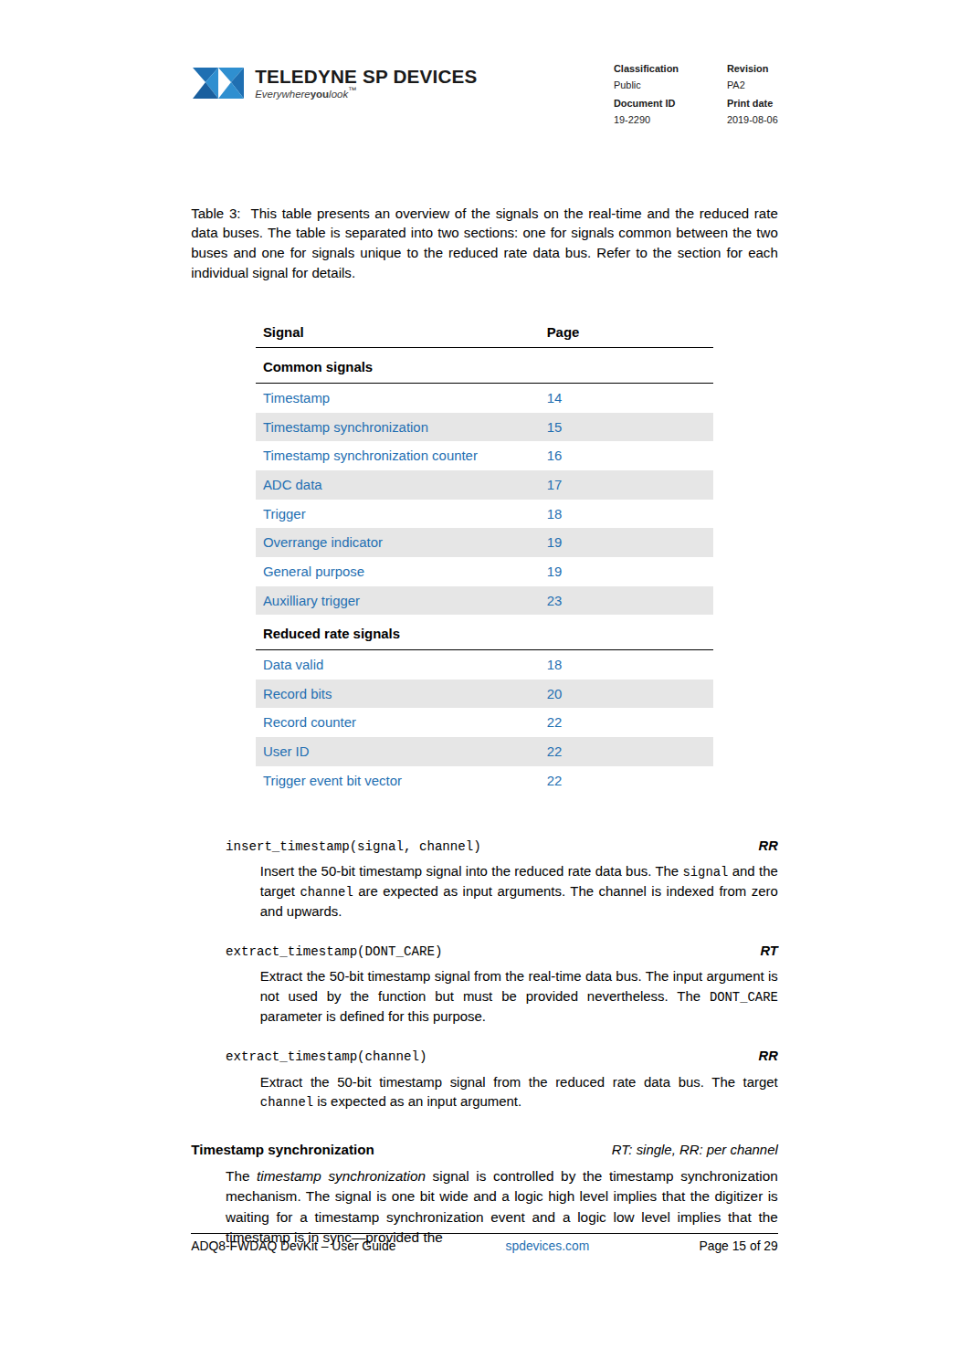TELEDYNE SP DEVICES
Everywhereyoulook™
Classification
Revision
Public
PA2
Document ID
Print date
19-2290
2019-08-06
Table 3: This table presents an overview of the signals on the real-time and the reduced rate data buses. The table is separated into two sections: one for signals common between the two buses and one for signals unique to the reduced rate data bus. Refer to the section for each individual signal for details.
| Signal | Page |
| --- | --- |
| Common signals |
| Timestamp | 14 |
| Timestamp synchronization | 15 |
| Timestamp synchronization counter | 16 |
| ADC data | 17 |
| Trigger | 18 |
| Overrange indicator | 19 |
| General purpose | 19 |
| Auxilliary trigger | 23 |
| Reduced rate signals |
| Data valid | 18 |
| Record bits | 20 |
| Record counter | 22 |
| User ID | 22 |
| Trigger event bit vector | 22 |
insert_timestamp(signal, channel) RR
Insert the 50-bit timestamp signal into the reduced rate data bus. The signal and the target channel are expected as input arguments. The channel is indexed from zero and upwards.
extract_timestamp(DONT_CARE) RT
Extract the 50-bit timestamp signal from the real-time data bus. The input argument is not used by the function but must be provided nevertheless. The DONT_CARE parameter is defined for this purpose.
extract_timestamp(channel) RR
Extract the 50-bit timestamp signal from the reduced rate data bus. The target channel is expected as an input argument.
Timestamp synchronization
RT: single, RR: per channel
The timestamp synchronization signal is controlled by the timestamp synchronization mechanism. The signal is one bit wide and a logic high level implies that the digitizer is waiting for a timestamp synchronization event and a logic low level implies that the timestamp is in sync—provided the
ADQ8-FWDAQ DevKit – User Guide
spdevices.com
Page 15 of 29